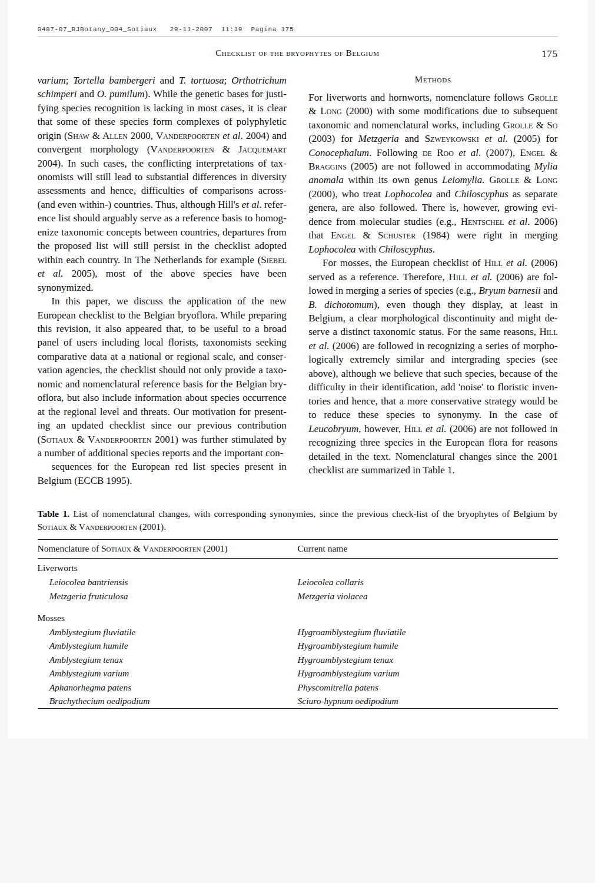0487-07_BJBotany_004_Sotiaux 29-11-2007 11:19 Pagina 175
Checklist of the bryophytes of Belgium175
varium; Tortella bambergeri and T. tortuosa; Orthotrichum schimperi and O. pumilum). While the genetic bases for justifying species recognition is lacking in most cases, it is clear that some of these species form complexes of polyphyletic origin (Shaw & Allen 2000, Vanderpoorten et al. 2004) and convergent morphology (Vanderpoorten & Jacquemart 2004). In such cases, the conflicting interpretations of taxonomists will still lead to substantial differences in diversity assessments and hence, difficulties of comparisons across- (and even within-) countries. Thus, although Hill's et al. reference list should arguably serve as a reference basis to homogenize taxonomic concepts between countries, departures from the proposed list will still persist in the checklist adopted within each country. In The Netherlands for example (Siebel et al. 2005), most of the above species have been synonymized.
In this paper, we discuss the application of the new European checklist to the Belgian bryoflora. While preparing this revision, it also appeared that, to be useful to a broad panel of users including local florists, taxonomists seeking comparative data at a national or regional scale, and conservation agencies, the checklist should not only provide a taxonomic and nomenclatural reference basis for the Belgian bryoflora, but also include information about species occurrence at the regional level and threats. Our motivation for presenting an updated checklist since our previous contribution (Sotiaux & Vanderpoorten 2001) was further stimulated by a number of additional species reports and the important con-
sequences for the European red list species present in Belgium (ECCB 1995).
Methods
For liverworts and hornworts, nomenclature follows Grolle & Long (2000) with some modifications due to subsequent taxonomic and nomenclatural works, including Grolle & So (2003) for Metzgeria and Szweykowski et al. (2005) for Conocephalum. Following de Roo et al. (2007), Engel & Braggins (2005) are not followed in accommodating Mylia anomala within its own genus Leiomylia. Grolle & Long (2000), who treat Lophocolea and Chiloscyphus as separate genera, are also followed. There is, however, growing evidence from molecular studies (e.g., Hentschel et al. 2006) that Engel & Schuster (1984) were right in merging Lophocolea with Chiloscyphus.
For mosses, the European checklist of Hill et al. (2006) served as a reference. Therefore, Hill et al. (2006) are followed in merging a series of species (e.g., Bryum barnesii and B. dichotomum), even though they display, at least in Belgium, a clear morphological discontinuity and might deserve a distinct taxonomic status. For the same reasons, Hill et al. (2006) are followed in recognizing a series of morphologically extremely similar and intergrading species (see above), although we believe that such species, because of the difficulty in their identification, add 'noise' to floristic inventories and hence, that a more conservative strategy would be to reduce these species to synonymy. In the case of Leucobryum, however, Hill et al. (2006) are not followed in recognizing three species in the European flora for reasons detailed in the text. Nomenclatural changes since the 2001 checklist are summarized in Table 1.
Table 1. List of nomenclatural changes, with corresponding synonymies, since the previous check-list of the bryophytes of Belgium by Sotiaux & Vanderpoorten (2001).
| Nomenclature of Sotiaux & Vanderpoorten (2001) | Current name |
| --- | --- |
| Liverworts | |
| Leiocolea bantriensis | Leiocolea collaris |
| Metzgeria fruticulosa | Metzgeria violacea |
| Mosses | |
| Amblystegium fluviatile | Hygroamblystegium fluviatile |
| Amblystegium humile | Hygroamblystegium humile |
| Amblystegium tenax | Hygroamblystegium tenax |
| Amblystegium varium | Hygroamblystegium varium |
| Aphanorhegma patens | Physcomitrella patens |
| Brachythecium oedipodium | Sciuro-hypnum oedipodium |